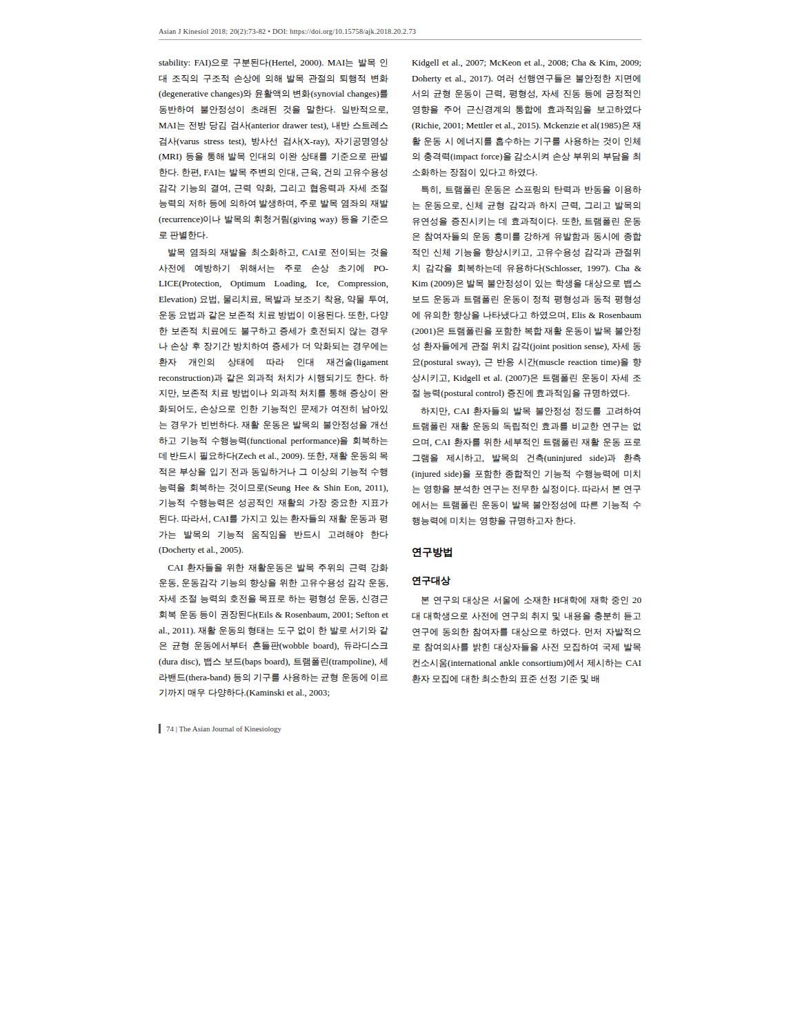Asian J Kinesiol 2018; 20(2):73-82 • DOI: https://doi.org/10.15758/ajk.2018.20.2.73
stability: FAI)으로 구분된다(Hertel, 2000). MAI는 발목 인대 조직의 구조적 손상에 의해 발목 관절의 퇴행적 변화(degenerative changes)와 윤활액의 변화(synovial changes)를 동반하여 불안정성이 초래된 것을 말한다. 일반적으로, MAI는 전방 당김 검사(anterior drawer test), 내반 스트레스 검사(varus stress test), 방사선 검사(X-ray), 자기공명영상(MRI) 등을 통해 발목 인대의 이완 상태를 기준으로 판별한다. 한편, FAI는 발목 주변의 인대, 근육, 건의 고유수용성 감각 기능의 결여, 근력 약화, 그리고 협응력과 자세 조절 능력의 저하 등에 의하여 발생하며, 주로 발목 염좌의 재발(recurrence)이나 발목의 휘청거림(giving way) 등을 기준으로 판별한다.
발목 염좌의 재발을 최소화하고, CAI로 전이되는 것을 사전에 예방하기 위해서는 주로 손상 초기에 PO-LICE(Protection, Optimum Loading, Ice, Compression, Elevation) 요법, 물리치료, 목발과 보조기 착용, 약물 투여, 운동 요법과 같은 보존적 치료 방법이 이용된다. 또한, 다양한 보존적 치료에도 불구하고 증세가 호전되지 않는 경우나 손상 후 장기간 방치하여 증세가 더 악화되는 경우에는 환자 개인의 상태에 따라 인대 재건술(ligament reconstruction)과 같은 외과적 처치가 시행되기도 한다. 하지만, 보존적 치료 방법이나 외과적 처치를 통해 증상이 완화되어도, 손상으로 인한 기능적인 문제가 여전히 남아있는 경우가 빈번하다. 재활 운동은 발목의 불안정성을 개선하고 기능적 수행능력(functional performance)을 회복하는데 반드시 필요하다(Zech et al., 2009). 또한, 재활 운동의 목적은 부상을 입기 전과 동일하거나 그 이상의 기능적 수행능력을 회복하는 것이므로(Seung Hee & Shin Eon, 2011), 기능적 수행능력은 성공적인 재활의 가장 중요한 지표가 된다. 따라서, CAI를 가지고 있는 환자들의 재활 운동과 평가는 발목의 기능적 움직임을 반드시 고려해야 한다(Docherty et al., 2005).
CAI 환자들을 위한 재활운동은 발목 주위의 근력 강화 운동, 운동감각 기능의 향상을 위한 고유수용성 감각 운동, 자세 조절 능력의 호전을 목표로 하는 평형성 운동, 신경근 회복 운동 등이 권장된다(Eils & Rosenbaum, 2001; Sefton et al., 2011). 재활 운동의 형태는 도구 없이 한 발로 서기와 같은 균형 운동에서부터 흔들판(wobble board), 듀라디스크(dura disc), 뱁스 보드(baps board), 트램폴린(trampoline), 세라밴드(thera-band) 등의 기구를 사용하는 균형 운동에 이르기까지 매우 다양하다.(Kaminski et al., 2003;
Kidgell et al., 2007; McKeon et al., 2008; Cha & Kim, 2009; Doherty et al., 2017). 여러 선행연구들은 불안정한 지면에서의 균형 운동이 근력, 평형성, 자세 진동 등에 긍정적인 영향을 주어 근신경계의 통합에 효과적임을 보고하였다(Richie, 2001; Mettler et al., 2015). Mckenzie et al(1985)은 재활 운동 시 에너지를 흡수하는 기구를 사용하는 것이 인체의 충격력(impact force)을 감소시켜 손상 부위의 부담을 최소화하는 장점이 있다고 하였다.
특히, 트램폴린 운동은 스프링의 탄력과 반동을 이용하는 운동으로, 신체 균형 감각과 하지 근력, 그리고 발목의 유연성을 증진시키는 데 효과적이다. 또한, 트램폴린 운동은 참여자들의 운동 흥미를 강하게 유발함과 동시에 종합적인 신체 기능을 향상시키고, 고유수용성 감각과 관절위치 감각을 회복하는데 유용하다(Schlosser, 1997). Cha & Kim (2009)은 발목 불안정성이 있는 학생을 대상으로 뱁스 보드 운동과 트램폴린 운동이 정적 평형성과 동적 평형성에 유의한 향상을 나타냈다고 하였으며, Elis & Rosenbaum (2001)은 트램폴린을 포함한 복합 재활 운동이 발목 불안정성 환자들에게 관절 위치 감각(joint position sense), 자세 동요(postural sway), 근 반응 시간(muscle reaction time)을 향상시키고, Kidgell et al. (2007)은 트램폴린 운동이 자세 조절 능력(postural control) 증진에 효과적임을 규명하였다.
하지만, CAI 환자들의 발목 불안정성 정도를 고려하여 트램폴린 재활 운동의 독립적인 효과를 비교한 연구는 없으며, CAI 환자를 위한 세부적인 트램폴린 재활 운동 프로그램을 제시하고, 발목의 건측(uninjured side)과 환측(injured side)을 포함한 종합적인 기능적 수행능력에 미치는 영향을 분석한 연구는 전무한 실정이다. 따라서 본 연구에서는 트램폴린 운동이 발목 불안정성에 따른 기능적 수행능력에 미치는 영향을 규명하고자 한다.
연구방법
연구대상
본 연구의 대상은 서울에 소재한 H대학에 재학 중인 20대 대학생으로 사전에 연구의 취지 및 내용을 충분히 듣고 연구에 동의한 참여자를 대상으로 하였다. 먼저 자발적으로 참여의사를 밝힌 대상자들을 사전 모집하여 국제 발목 컨소시움(international ankle consortium)에서 제시하는 CAI 환자 모집에 대한 최소한의 표준 선정 기준 및 배
74 | The Asian Journal of Kinesiology